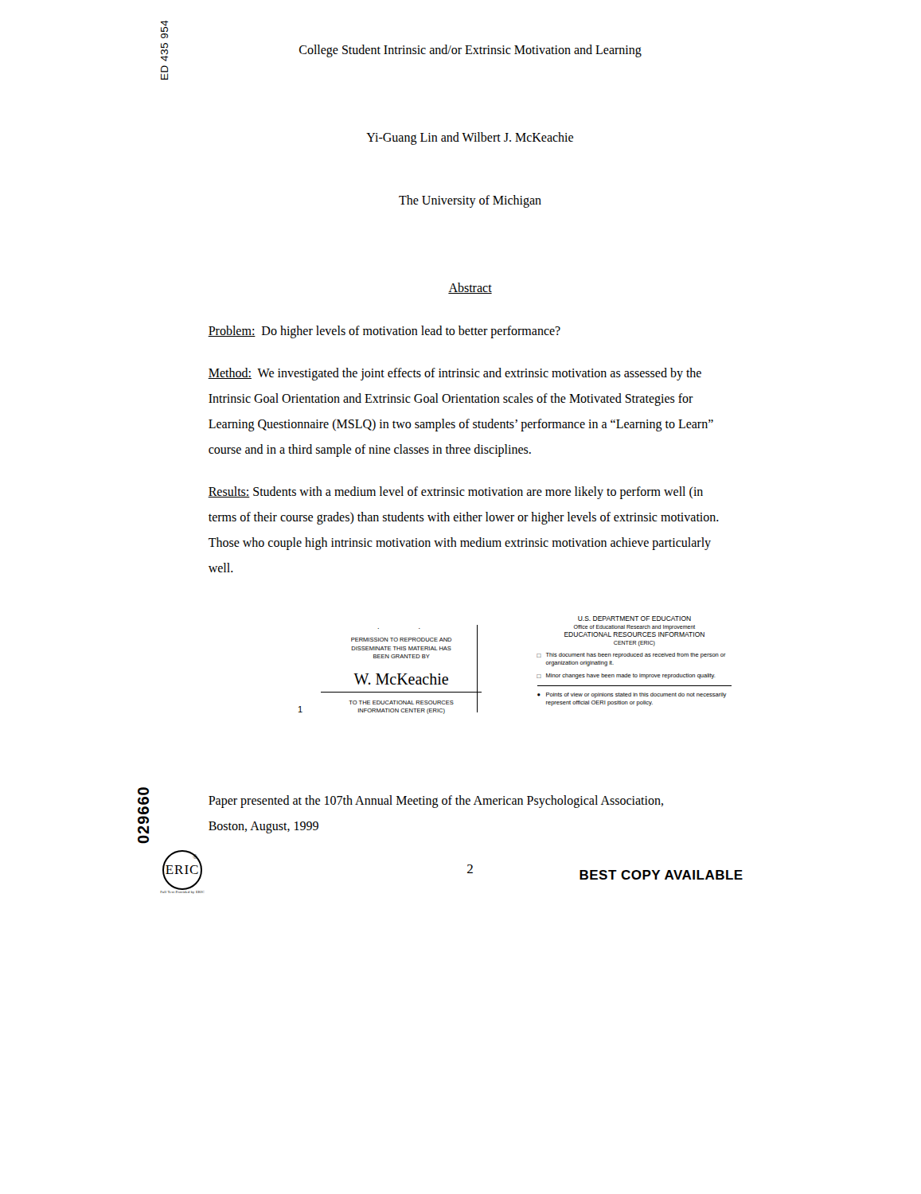ED 435 954
029660
ERIC ®
Full Text Provided by ERIC
College Student Intrinsic and/or Extrinsic Motivation and Learning
Yi-Guang Lin and Wilbert J. McKeachie
The University of Michigan
Abstract
Problem: Do higher levels of motivation lead to better performance?
Method: We investigated the joint effects of intrinsic and extrinsic motivation as assessed by the Intrinsic Goal Orientation and Extrinsic Goal Orientation scales of the Motivated Strategies for Learning Questionnaire (MSLQ) in two samples of students’ performance in a “Learning to Learn” course and in a third sample of nine classes in three disciplines.
Results: Students with a medium level of extrinsic motivation are more likely to perform well (in terms of their course grades) than students with either lower or higher levels of extrinsic motivation. Those who couple high intrinsic motivation with medium extrinsic motivation achieve particularly well.
· ·
PERMISSION TO REPRODUCE AND
DISSEMINATE THIS MATERIAL HAS
BEEN GRANTED BY
W. McKeachie
TO THE EDUCATIONAL RESOURCES
INFORMATION CENTER (ERIC)
1
U.S. DEPARTMENT OF EDUCATION
Office of Educational Research and Improvement
EDUCATIONAL RESOURCES INFORMATION
CENTER (ERIC)
□This document has been reproduced as received from the person or organization originating it.
□Minor changes have been made to improve reproduction quality.
● Points of view or opinions stated in this document do not necessarily represent official OERI position or policy.
Paper presented at the 107th Annual Meeting of the American Psychological Association,
Boston, August, 1999
2
BEST COPY AVAILABLE